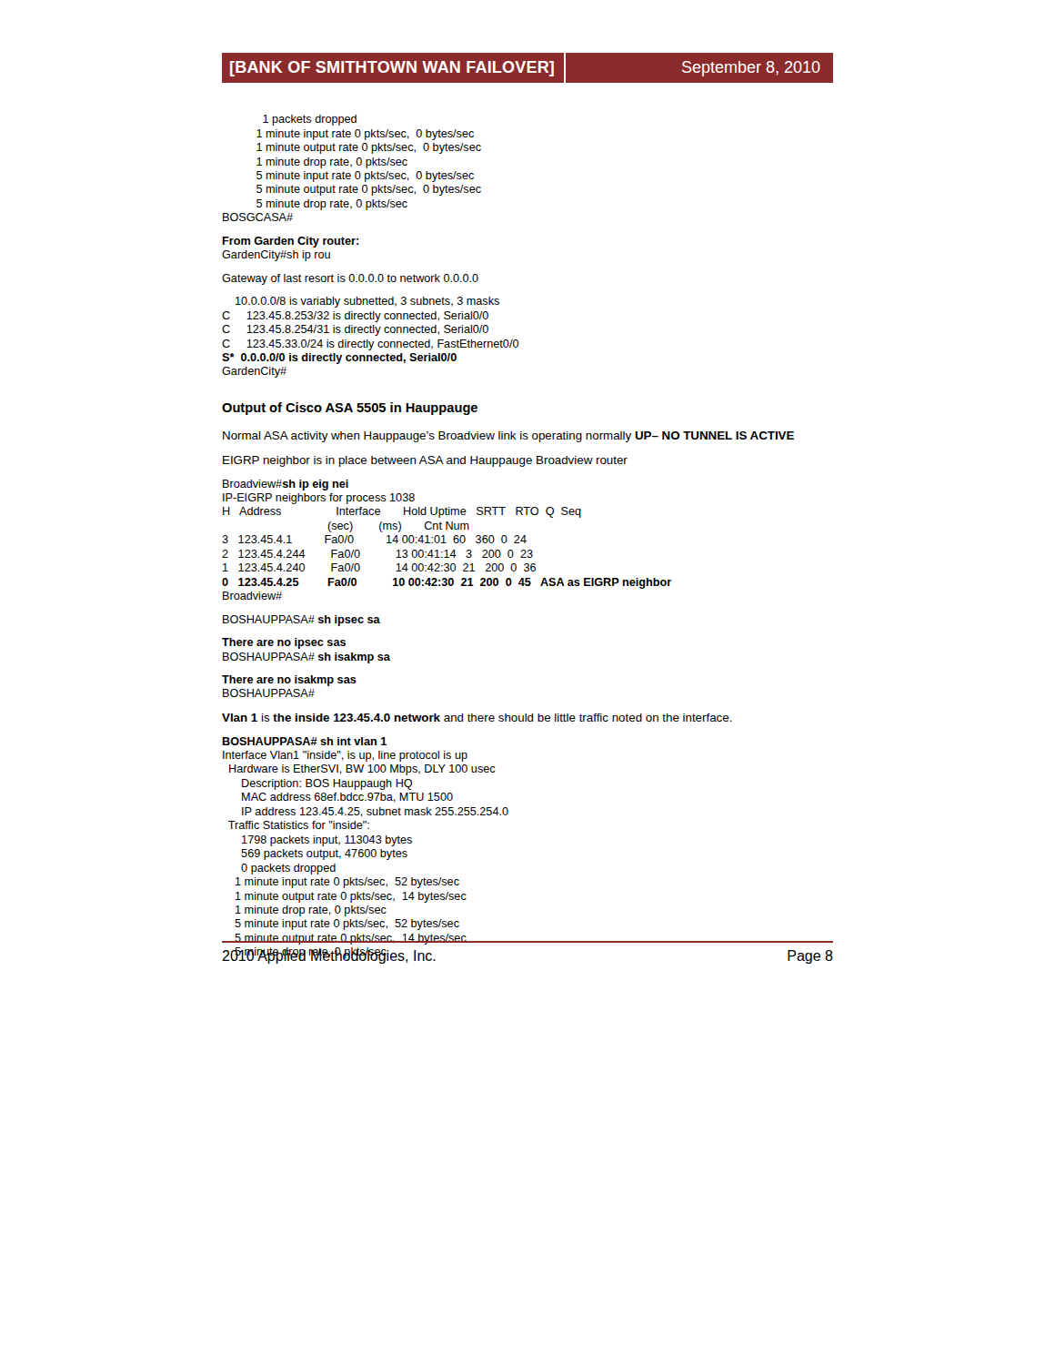[BANK OF SMITHTOWN WAN FAILOVER]
September 8, 2010
1 packets dropped 1 minute input rate 0 pkts/sec, 0 bytes/sec 1 minute output rate 0 pkts/sec, 0 bytes/sec 1 minute drop rate, 0 pkts/sec 5 minute input rate 0 pkts/sec, 0 bytes/sec 5 minute output rate 0 pkts/sec, 0 bytes/sec 5 minute drop rate, 0 pkts/sec
BOSGCASA#
From Garden City router:
GardenCity#sh ip rou
Gateway of last resort is 0.0.0.0 to network 0.0.0.0
10.0.0.0/8 is variably subnetted, 3 subnets, 3 masks C 123.45.8.253/32 is directly connected, Serial0/0 C 123.45.8.254/31 is directly connected, Serial0/0 C 123.45.33.0/24 is directly connected, FastEthernet0/0
S* 0.0.0.0/0 is directly connected, Serial0/0
GardenCity#
Output of Cisco ASA 5505 in Hauppauge
Normal ASA activity when Hauppauge’s Broadview link is operating normally UP– NO TUNNEL IS ACTIVE
EIGRP neighbor is in place between ASA and Hauppauge Broadview router
Broadview#sh ip eig nei
IP-EIGRP neighbors for process 1038 H Address Interface Hold Uptime SRTT RTO Q Seq (sec) (ms) Cnt Num 3 123.45.4.1 Fa0/0 14 00:41:01 60 360 0 24 2 123.45.4.244 Fa0/0 13 00:41:14 3 200 0 23 1 123.45.4.240 Fa0/0 14 00:42:30 21 200 0 36
0 123.45.4.25 Fa0/0 10 00:42:30 21 200 0 45 ASA as EIGRP neighbor
Broadview#
BOSHAUPPASA# sh ipsec sa
There are no ipsec sas
BOSHAUPPASA# sh isakmp sa
There are no isakmp sas
BOSHAUPPASA#
Vlan 1 is the inside 123.45.4.0 network and there should be little traffic noted on the interface.
BOSHAUPPASA# sh int vlan 1
Interface Vlan1 "inside", is up, line protocol is up Hardware is EtherSVI, BW 100 Mbps, DLY 100 usec Description: BOS Hauppaugh HQ MAC address 68ef.bdcc.97ba, MTU 1500 IP address 123.45.4.25, subnet mask 255.255.254.0 Traffic Statistics for "inside": 1798 packets input, 113043 bytes 569 packets output, 47600 bytes 0 packets dropped 1 minute input rate 0 pkts/sec, 52 bytes/sec 1 minute output rate 0 pkts/sec, 14 bytes/sec 1 minute drop rate, 0 pkts/sec 5 minute input rate 0 pkts/sec, 52 bytes/sec 5 minute output rate 0 pkts/sec, 14 bytes/sec 5 minute drop rate, 0 pkts/sec
2010 Applied Methodologies, Inc.
Page 8